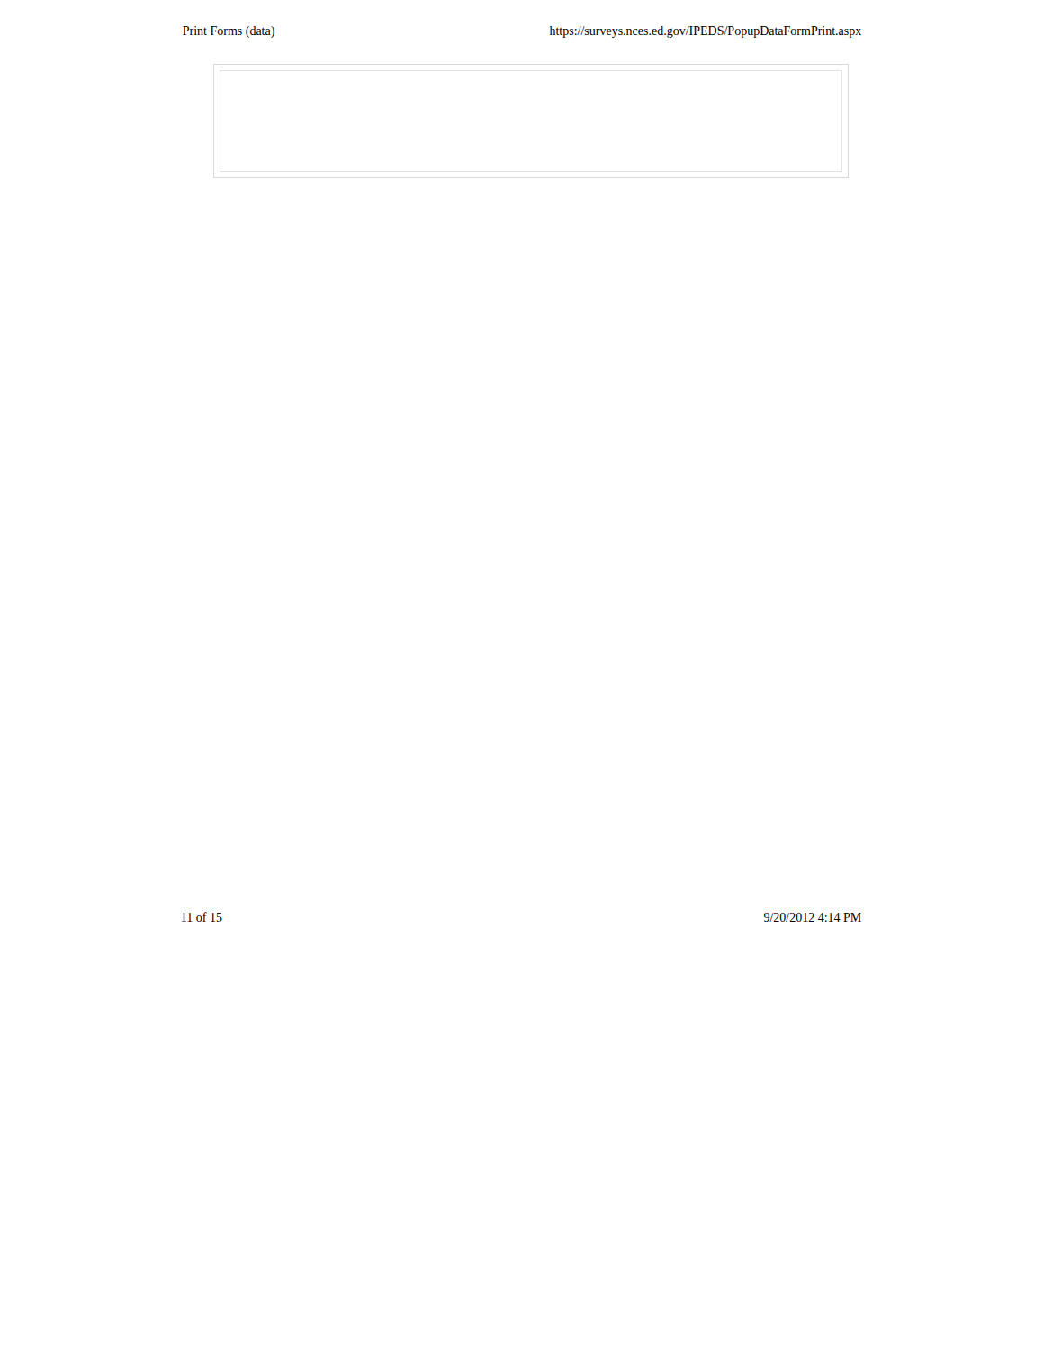Print Forms (data) https://surveys.nces.ed.gov/IPEDS/PopupDataFormPrint.aspx
11 of 15 9/20/2012 4:14 PM